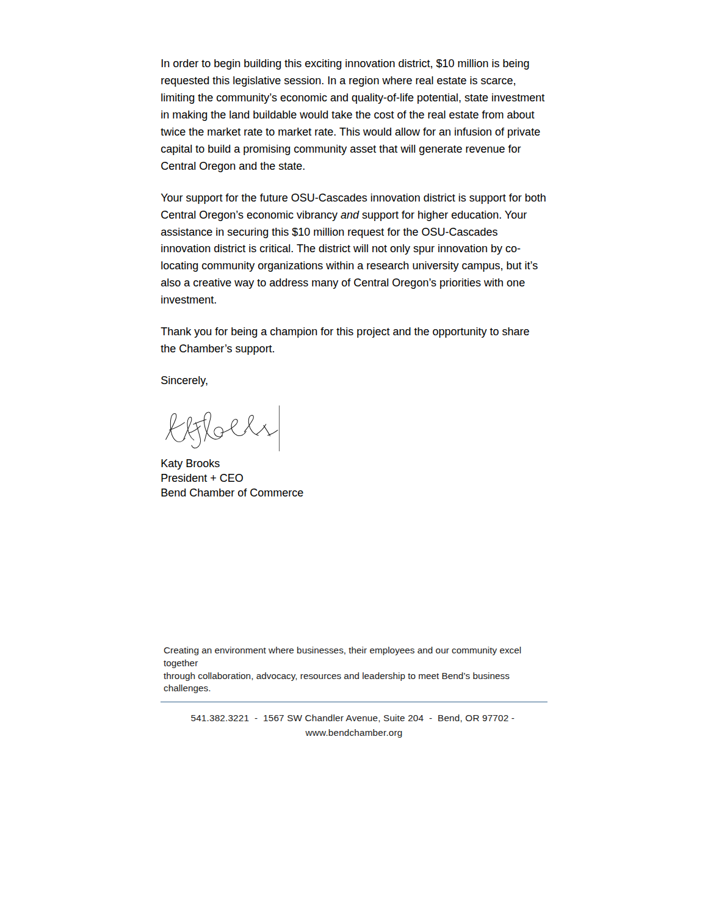In order to begin building this exciting innovation district, $10 million is being requested this legislative session. In a region where real estate is scarce, limiting the community’s economic and quality-of-life potential, state investment in making the land buildable would take the cost of the real estate from about twice the market rate to market rate. This would allow for an infusion of private capital to build a promising community asset that will generate revenue for Central Oregon and the state.
Your support for the future OSU-Cascades innovation district is support for both Central Oregon’s economic vibrancy and support for higher education. Your assistance in securing this $10 million request for the OSU-Cascades innovation district is critical. The district will not only spur innovation by co-locating community organizations within a research university campus, but it’s also a creative way to address many of Central Oregon’s priorities with one investment.
Thank you for being a champion for this project and the opportunity to share the Chamber’s support.
Sincerely,
Katy Brooks
President + CEO
Bend Chamber of Commerce
Creating an environment where businesses, their employees and our community excel together
through collaboration, advocacy, resources and leadership to meet Bend’s business challenges.
541.382.3221 - 1567 SW Chandler Avenue, Suite 204 - Bend, OR 97702 - www.bendchamber.org